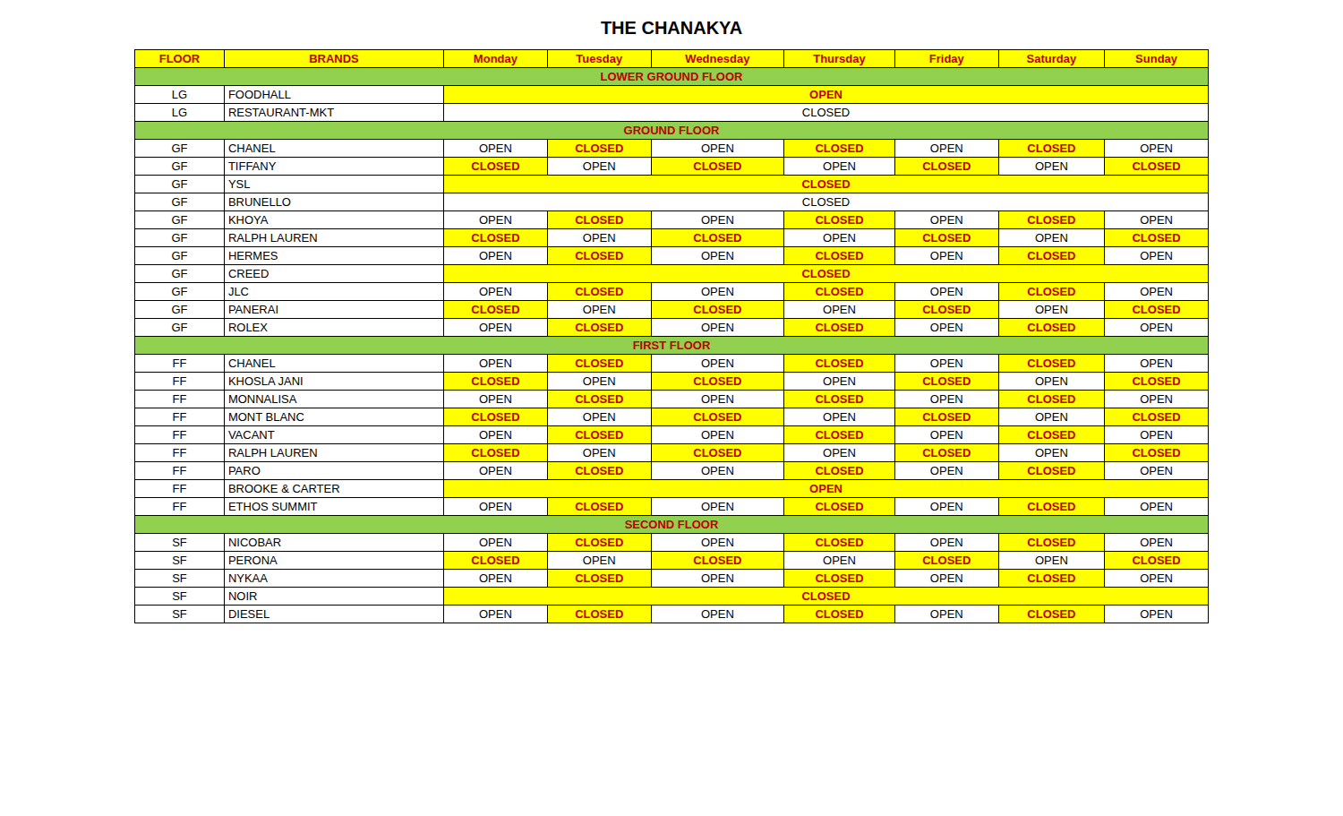THE CHANAKYA
| FLOOR | BRANDS | Monday | Tuesday | Wednesday | Thursday | Friday | Saturday | Sunday |
| --- | --- | --- | --- | --- | --- | --- | --- | --- |
| LOWER GROUND FLOOR |
| LG | FOODHALL | OPEN |
| LG | RESTAURANT-MKT | CLOSED |
| GROUND FLOOR |
| GF | CHANEL | OPEN | CLOSED | OPEN | CLOSED | OPEN | CLOSED | OPEN |
| GF | TIFFANY | CLOSED | OPEN | CLOSED | OPEN | CLOSED | OPEN | CLOSED |
| GF | YSL | CLOSED |
| GF | BRUNELLO | CLOSED |
| GF | KHOYA | OPEN | CLOSED | OPEN | CLOSED | OPEN | CLOSED | OPEN |
| GF | RALPH LAUREN | CLOSED | OPEN | CLOSED | OPEN | CLOSED | OPEN | CLOSED |
| GF | HERMES | OPEN | CLOSED | OPEN | CLOSED | OPEN | CLOSED | OPEN |
| GF | CREED | CLOSED |
| GF | JLC | OPEN | CLOSED | OPEN | CLOSED | OPEN | CLOSED | OPEN |
| GF | PANERAI | CLOSED | OPEN | CLOSED | OPEN | CLOSED | OPEN | CLOSED |
| GF | ROLEX | OPEN | CLOSED | OPEN | CLOSED | OPEN | CLOSED | OPEN |
| FIRST FLOOR |
| FF | CHANEL | OPEN | CLOSED | OPEN | CLOSED | OPEN | CLOSED | OPEN |
| FF | KHOSLA JANI | CLOSED | OPEN | CLOSED | OPEN | CLOSED | OPEN | CLOSED |
| FF | MONNALISA | OPEN | CLOSED | OPEN | CLOSED | OPEN | CLOSED | OPEN |
| FF | MONT BLANC | CLOSED | OPEN | CLOSED | OPEN | CLOSED | OPEN | CLOSED |
| FF | VACANT | OPEN | CLOSED | OPEN | CLOSED | OPEN | CLOSED | OPEN |
| FF | RALPH LAUREN | CLOSED | OPEN | CLOSED | OPEN | CLOSED | OPEN | CLOSED |
| FF | PARO | OPEN | CLOSED | OPEN | CLOSED | OPEN | CLOSED | OPEN |
| FF | BROOKE & CARTER | OPEN |
| FF | ETHOS SUMMIT | OPEN | CLOSED | OPEN | CLOSED | OPEN | CLOSED | OPEN |
| SECOND FLOOR |
| SF | NICOBAR | OPEN | CLOSED | OPEN | CLOSED | OPEN | CLOSED | OPEN |
| SF | PERONA | CLOSED | OPEN | CLOSED | OPEN | CLOSED | OPEN | CLOSED |
| SF | NYKAA | OPEN | CLOSED | OPEN | CLOSED | OPEN | CLOSED | OPEN |
| SF | NOIR | CLOSED |
| SF | DIESEL | OPEN | CLOSED | OPEN | CLOSED | OPEN | CLOSED | OPEN |